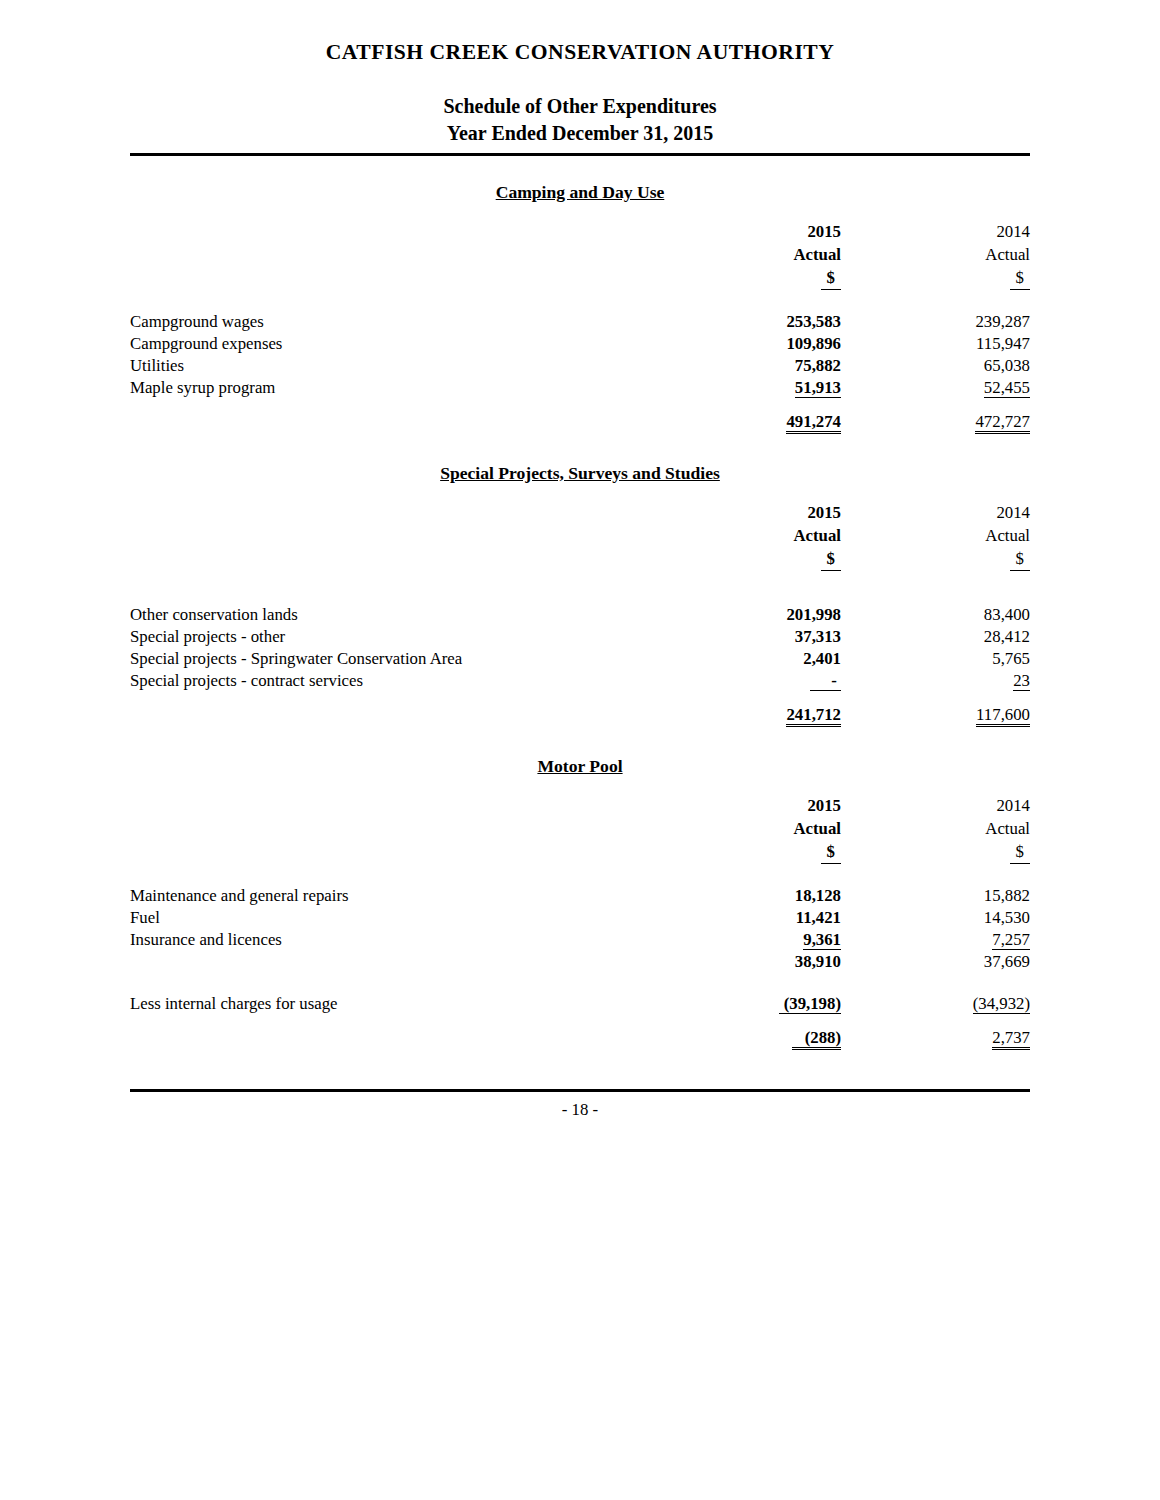CATFISH CREEK CONSERVATION AUTHORITY
Schedule of Other Expenditures
Year Ended December 31, 2015
Camping and Day Use
| | 2015 | 2014 |
| | Actual | Actual |
| | $ | $ |
| Campground wages | 253,583 | 239,287 |
| Campground expenses | 109,896 | 115,947 |
| Utilities | 75,882 | 65,038 |
| Maple syrup program | 51,913 | 52,455 |
| | 491,274 | 472,727 |
Special Projects, Surveys and Studies
| | 2015 | 2014 |
| | Actual | Actual |
| | $ | $ |
| Other conservation lands | 201,998 | 83,400 |
| Special projects - other | 37,313 | 28,412 |
| Special projects - Springwater Conservation Area | 2,401 | 5,765 |
| Special projects - contract services | - | 23 |
| | 241,712 | 117,600 |
Motor Pool
| | 2015 | 2014 |
| | Actual | Actual |
| | $ | $ |
| Maintenance and general repairs | 18,128 | 15,882 |
| Fuel | 11,421 | 14,530 |
| Insurance and licences | 9,361 | 7,257 |
| | 38,910 | 37,669 |
| Less internal charges for usage | (39,198) | (34,932) |
| | (288) | 2,737 |
- 18 -